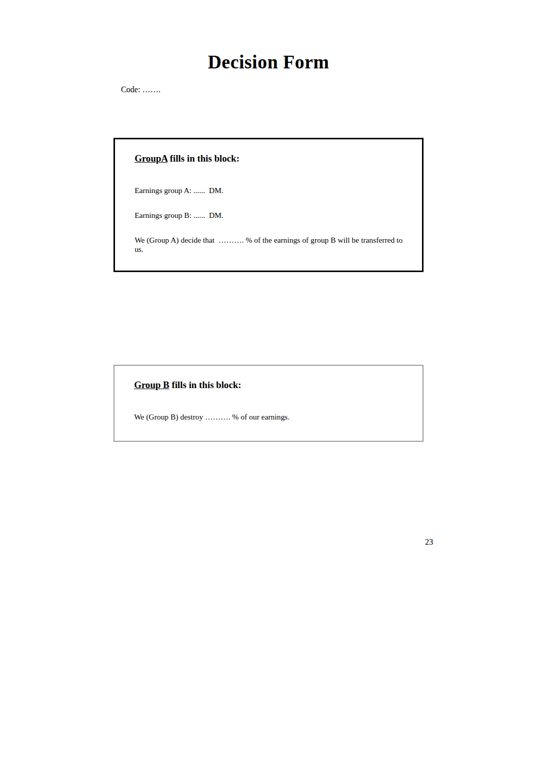Decision Form
Code: …….
GroupA fills in this block:
Earnings group A: ...... DM.
Earnings group B: ...... DM.
We (Group A) decide that ………. % of the earnings of group B will be transferred to us.
Group B fills in this block:
We (Group B) destroy ………. % of our earnings.
23